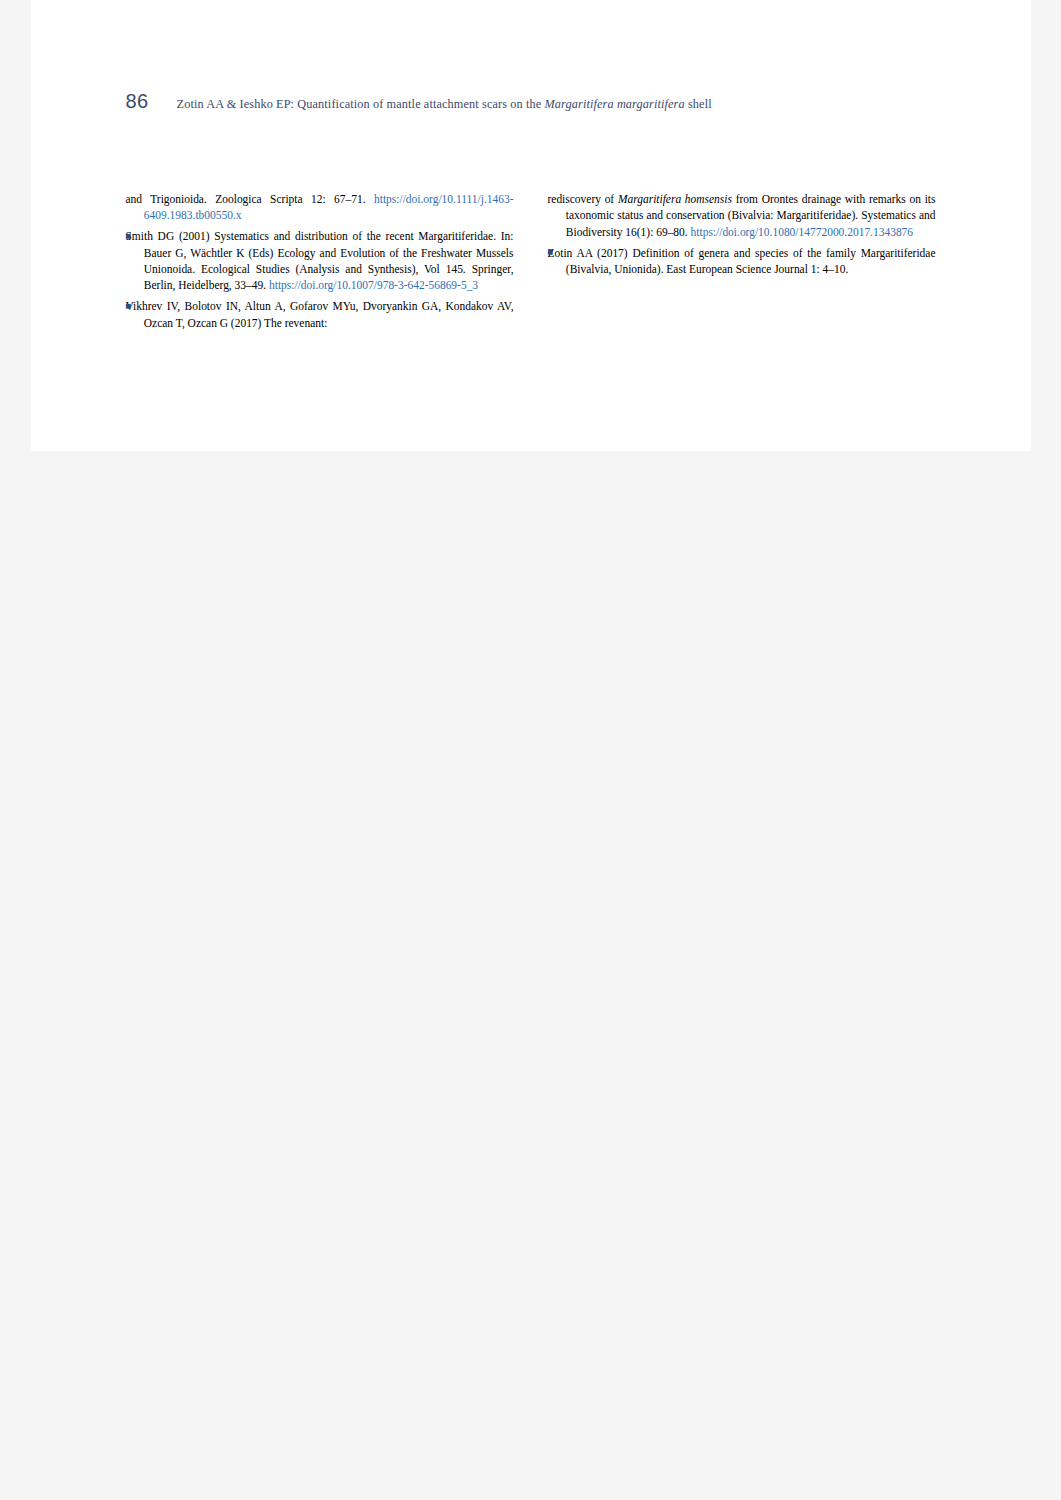86
Zotin AA & Ieshko EP: Quantification of mantle attachment scars on the Margaritifera margaritifera shell
and Trigonioida. Zoologica Scripta 12: 67–71. https://doi.org/10.1111/j.1463-6409.1983.tb00550.x
Smith DG (2001) Systematics and distribution of the recent Margaritiferidae. In: Bauer G, Wächtler K (Eds) Ecology and Evolution of the Freshwater Mussels Unionoida. Ecological Studies (Analysis and Synthesis), Vol 145. Springer, Berlin, Heidelberg, 33–49. https://doi.org/10.1007/978-3-642-56869-5_3
Vikhrev IV, Bolotov IN, Altun A, Gofarov MYu, Dvoryankin GA, Kondakov AV, Ozcan T, Ozcan G (2017) The revenant:
rediscovery of Margaritifera homsensis from Orontes drainage with remarks on its taxonomic status and conservation (Bivalvia: Margaritiferidae). Systematics and Biodiversity 16(1): 69–80. https://doi.org/10.1080/14772000.2017.1343876
Zotin AA (2017) Definition of genera and species of the family Margaritiferidae (Bivalvia, Unionida). East European Science Journal 1: 4–10.